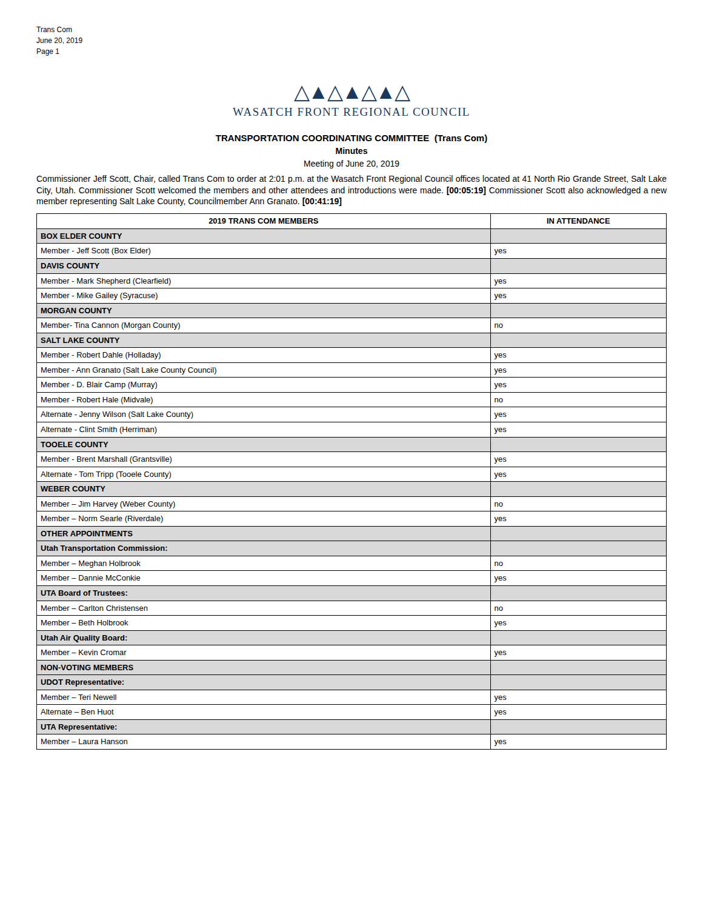Trans Com
June 20, 2019
Page 1
△▲△▲△▲△
WASATCH FRONT REGIONAL COUNCIL
TRANSPORTATION COORDINATING COMMITTEE (Trans Com)
Minutes
Meeting of June 20, 2019
Commissioner Jeff Scott, Chair, called Trans Com to order at 2:01 p.m. at the Wasatch Front Regional Council offices located at 41 North Rio Grande Street, Salt Lake City, Utah. Commissioner Scott welcomed the members and other attendees and introductions were made. [00:05:19] Commissioner Scott also acknowledged a new member representing Salt Lake County, Councilmember Ann Granato. [00:41:19]
| 2019 TRANS COM MEMBERS | IN ATTENDANCE |
| --- | --- |
| BOX ELDER COUNTY | |
| Member - Jeff Scott (Box Elder) | yes |
| DAVIS COUNTY | |
| Member - Mark Shepherd (Clearfield) | yes |
| Member - Mike Gailey (Syracuse) | yes |
| MORGAN COUNTY | |
| Member- Tina Cannon (Morgan County) | no |
| SALT LAKE COUNTY | |
| Member - Robert Dahle (Holladay) | yes |
| Member - Ann Granato (Salt Lake County Council) | yes |
| Member - D. Blair Camp (Murray) | yes |
| Member - Robert Hale (Midvale) | no |
| Alternate - Jenny Wilson (Salt Lake County) | yes |
| Alternate - Clint Smith (Herriman) | yes |
| TOOELE COUNTY | |
| Member - Brent Marshall (Grantsville) | yes |
| Alternate - Tom Tripp (Tooele County) | yes |
| WEBER COUNTY | |
| Member – Jim Harvey (Weber County) | no |
| Member – Norm Searle (Riverdale) | yes |
| OTHER APPOINTMENTS | |
| Utah Transportation Commission: | |
| Member – Meghan Holbrook | no |
| Member – Dannie McConkie | yes |
| UTA Board of Trustees: | |
| Member – Carlton Christensen | no |
| Member – Beth Holbrook | yes |
| Utah Air Quality Board: | |
| Member – Kevin Cromar | yes |
| NON-VOTING MEMBERS | |
| UDOT Representative: | |
| Member – Teri Newell | yes |
| Alternate – Ben Huot | yes |
| UTA Representative: | |
| Member – Laura Hanson | yes |